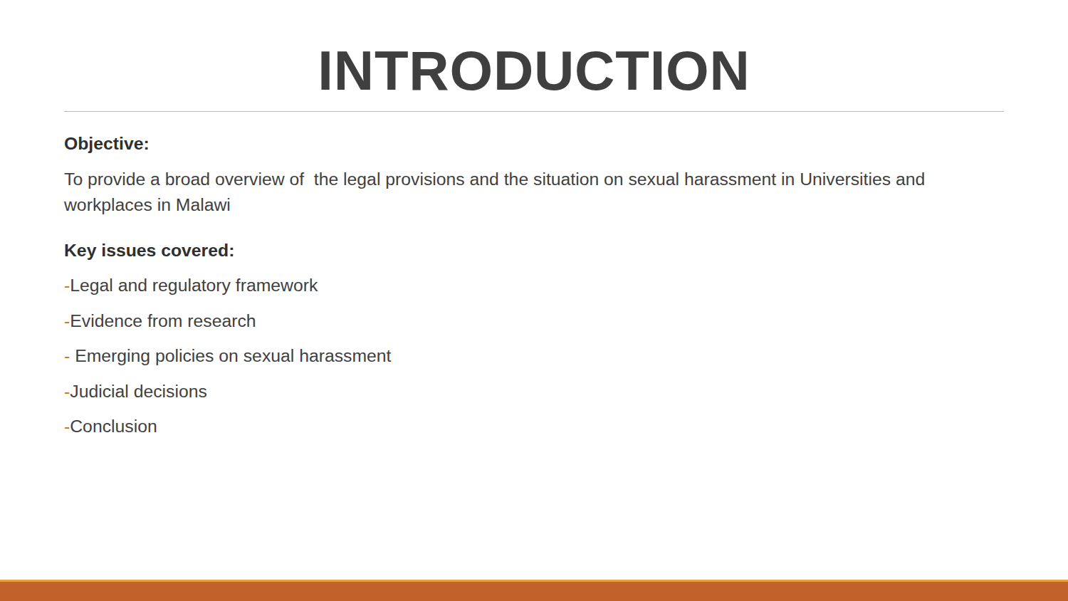INTRODUCTION
Objective:
To provide a broad overview of the legal provisions and the situation on sexual harassment in Universities and workplaces in Malawi
Key issues covered:
-Legal and regulatory framework
-Evidence from research
- Emerging policies on sexual harassment
-Judicial decisions
-Conclusion